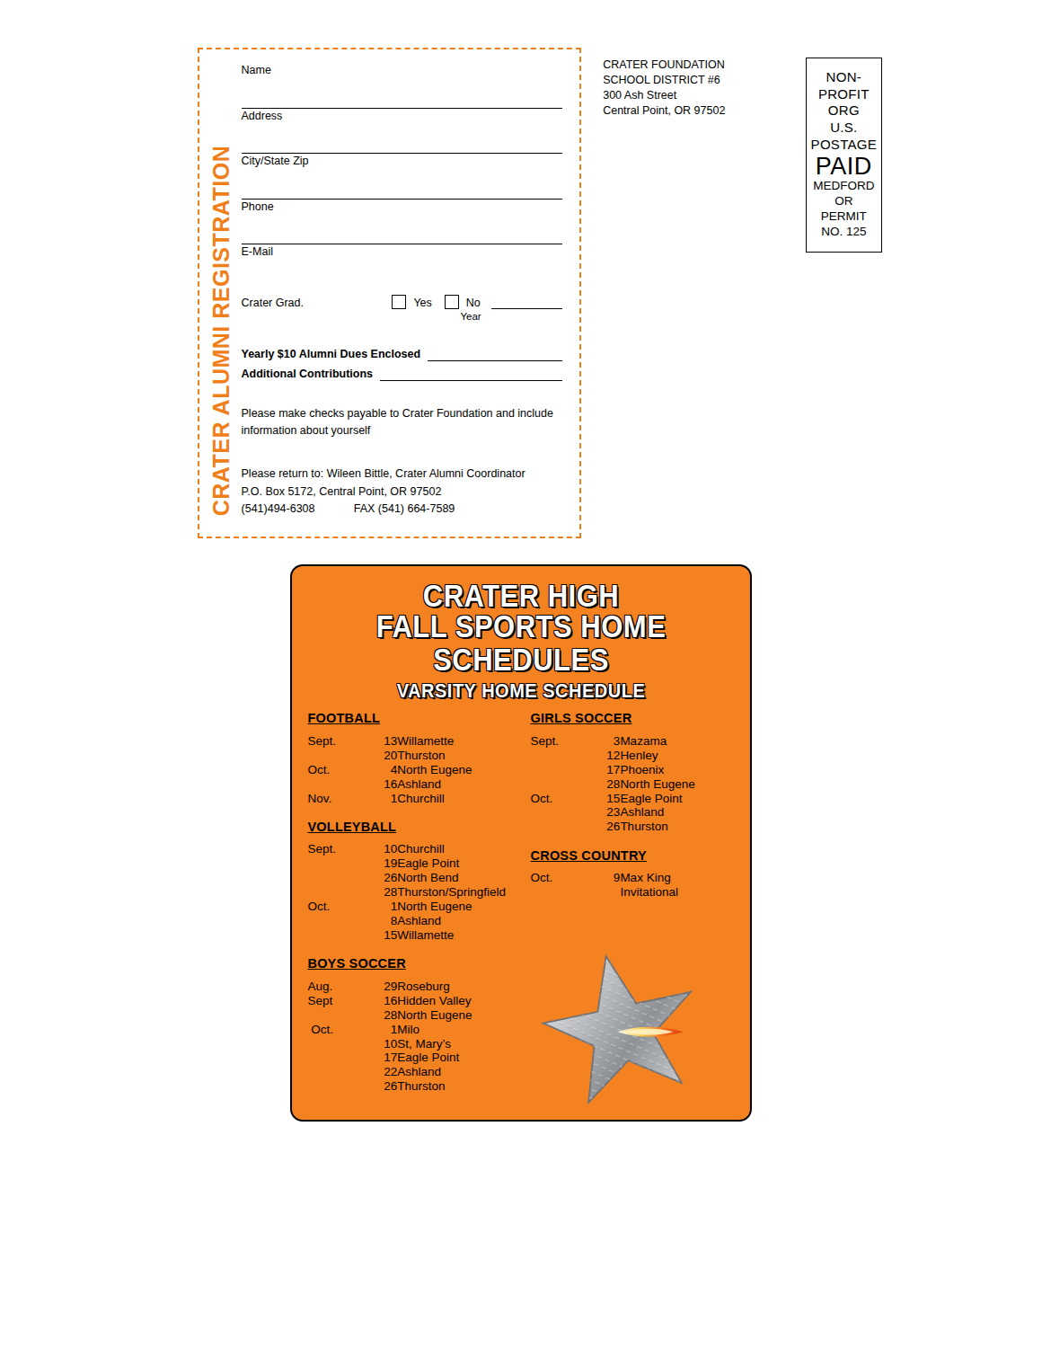CRATER ALUMNI REGISTRATION
Name
Address
City/State Zip
Phone
E-Mail
Crater Grad. Yes No
Year
Yearly $10 Alumni Dues Enclosed
Additional Contributions
Please make checks payable to Crater Foundation and include
information about yourself
Please return to: Wileen Bittle, Crater Alumni Coordinator
P.O. Box 5172, Central Point, OR 97502
(541)494-6308 FAX (541) 664-7589
CRATER FOUNDATION
SCHOOL DISTRICT #6
300 Ash Street
Central Point, OR 97502
NON-PROFIT ORG
U.S. POSTAGE
PAID
MEDFORD OR
PERMIT NO. 125
CRATER HIGH
FALL SPORTS HOME SCHEDULES
VARSITY HOME SCHEDULE
FOOTBALL
| Sept. | 13 | Willamette |
| | 20 | Thurston |
| Oct. | 4 | North Eugene |
| | 16 | Ashland |
| Nov. | 1 | Churchill |
VOLLEYBALL
| Sept. | 10 | Churchill |
| | 19 | Eagle Point |
| | 26 | North Bend |
| | 28 | Thurston/Springfield |
| Oct. | 1 | North Eugene |
| | 8 | Ashland |
| | 15 | Willamette |
BOYS SOCCER
| Aug. | 29 | Roseburg |
| Sept | 16 | Hidden Valley |
| | 28 | North Eugene |
| Oct. | 1 | Milo |
| | 10 | St, Mary’s |
| | 17 | Eagle Point |
| | 22 | Ashland |
| | 26 | Thurston |
GIRLS SOCCER
| Sept. | 3 | Mazama |
| | 12 | Henley |
| | 17 | Phoenix |
| | 28 | North Eugene |
| Oct. | 15 | Eagle Point |
| | 23 | Ashland |
| | 26 | Thurston |
CROSS COUNTRY
| Oct. | 9 | Max King Invitational |